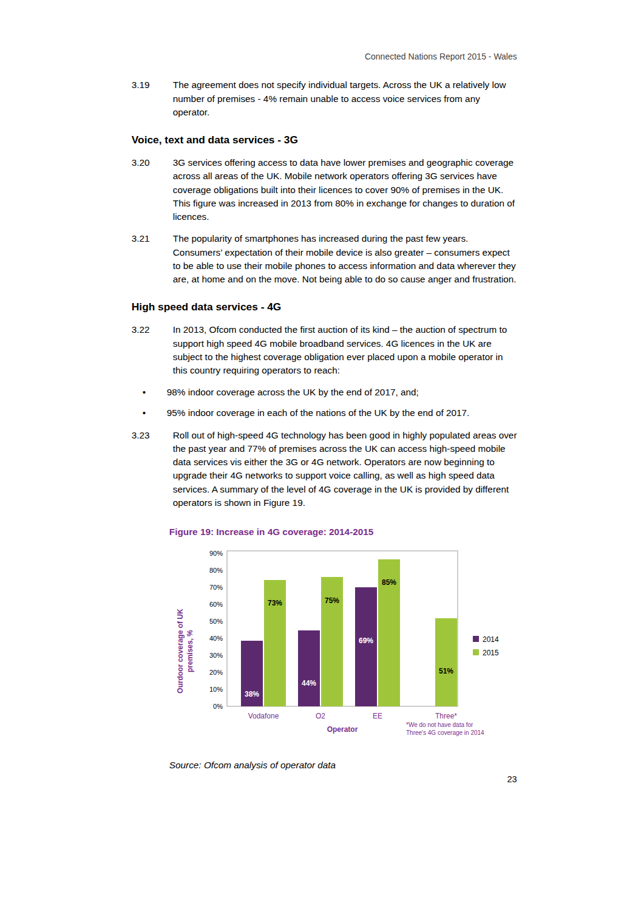Connected Nations Report 2015 - Wales
3.19
The agreement does not specify individual targets. Across the UK a relatively low number of premises - 4% remain unable to access voice services from any operator.
Voice, text and data services - 3G
3.20
3G services offering access to data have lower premises and geographic coverage across all areas of the UK. Mobile network operators offering 3G services have coverage obligations built into their licences to cover 90% of premises in the UK. This figure was increased in 2013 from 80% in exchange for changes to duration of licences.
3.21
The popularity of smartphones has increased during the past few years. Consumers’ expectation of their mobile device is also greater – consumers expect to be able to use their mobile phones to access information and data wherever they are, at home and on the move. Not being able to do so cause anger and frustration.
High speed data services - 4G
3.22
In 2013, Ofcom conducted the first auction of its kind – the auction of spectrum to support high speed 4G mobile broadband services. 4G licences in the UK are subject to the highest coverage obligation ever placed upon a mobile operator in this country requiring operators to reach:
•98% indoor coverage across the UK by the end of 2017, and;
•95% indoor coverage in each of the nations of the UK by the end of 2017.
3.23
Roll out of high-speed 4G technology has been good in highly populated areas over the past year and 77% of premises across the UK can access high-speed mobile data services vis either the 3G or 4G network. Operators are now beginning to upgrade their 4G networks to support voice calling, as well as high speed data services. A summary of the level of 4G coverage in the UK is provided by different operators is shown in Figure 19.
Figure 19: Increase in 4G coverage: 2014-2015
Ourdoor coverage of UK premises, % 90% 80% 70% 60% 50% 40% 30% 20% 10% 0% 38% 73% 44% 75% 69% 85% 51% Vodafone O2 EE Three* Operator 2014 2015 *We do not have data for Three's 4G coverage in 2014
Source: Ofcom analysis of operator data
23